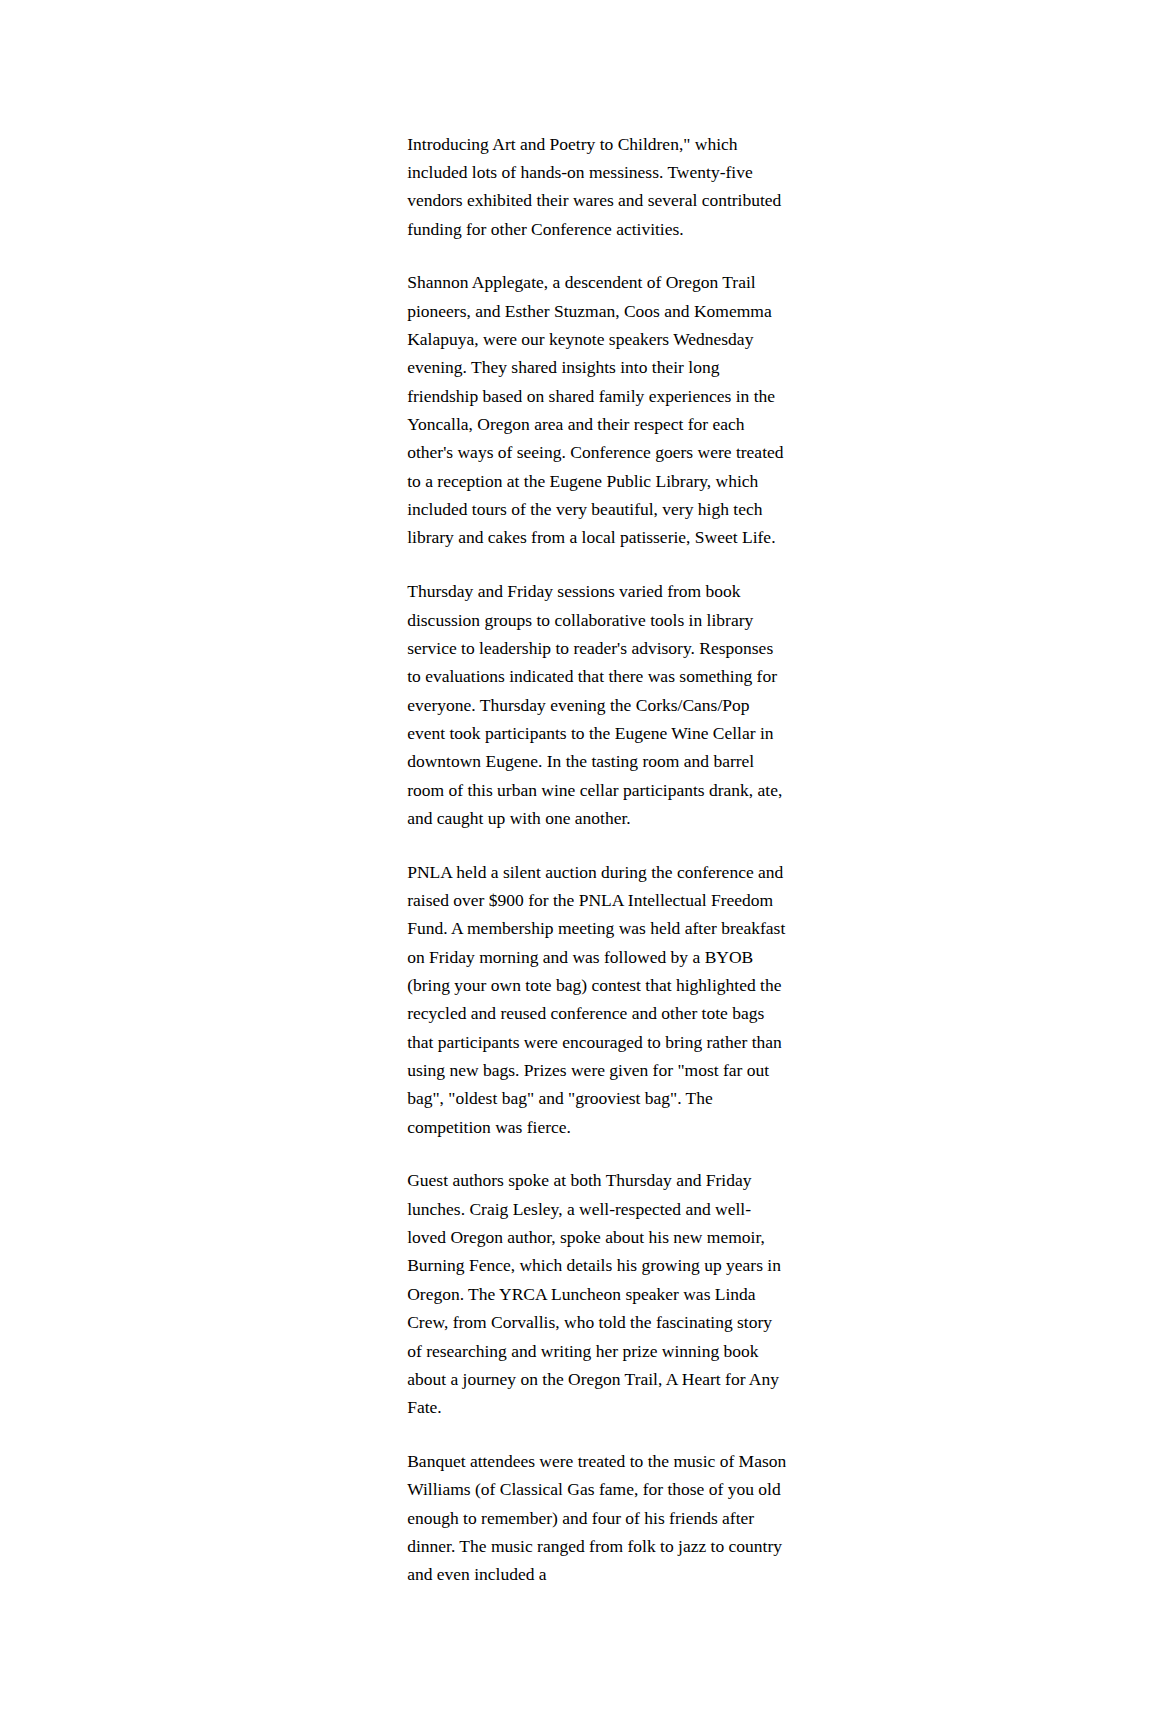Introducing Art and Poetry to Children," which included lots of hands-on messiness. Twenty-five vendors exhibited their wares and several contributed funding for other Conference activities.
Shannon Applegate, a descendent of Oregon Trail pioneers, and Esther Stuzman, Coos and Komemma Kalapuya, were our keynote speakers Wednesday evening. They shared insights into their long friendship based on shared family experiences in the Yoncalla, Oregon area and their respect for each other's ways of seeing. Conference goers were treated to a reception at the Eugene Public Library, which included tours of the very beautiful, very high tech library and cakes from a local patisserie, Sweet Life.
Thursday and Friday sessions varied from book discussion groups to collaborative tools in library service to leadership to reader's advisory. Responses to evaluations indicated that there was something for everyone. Thursday evening the Corks/Cans/Pop event took participants to the Eugene Wine Cellar in downtown Eugene. In the tasting room and barrel room of this urban wine cellar participants drank, ate, and caught up with one another.
PNLA held a silent auction during the conference and raised over $900 for the PNLA Intellectual Freedom Fund. A membership meeting was held after breakfast on Friday morning and was followed by a BYOB (bring your own tote bag) contest that highlighted the recycled and reused conference and other tote bags that participants were encouraged to bring rather than using new bags. Prizes were given for "most far out bag", "oldest bag" and "grooviest bag". The competition was fierce.
Guest authors spoke at both Thursday and Friday lunches. Craig Lesley, a well-respected and well-loved Oregon author, spoke about his new memoir, Burning Fence, which details his growing up years in Oregon. The YRCA Luncheon speaker was Linda Crew, from Corvallis, who told the fascinating story of researching and writing her prize winning book about a journey on the Oregon Trail, A Heart for Any Fate.
Banquet attendees were treated to the music of Mason Williams (of Classical Gas fame, for those of you old enough to remember) and four of his friends after dinner. The music ranged from folk to jazz to country and even included a